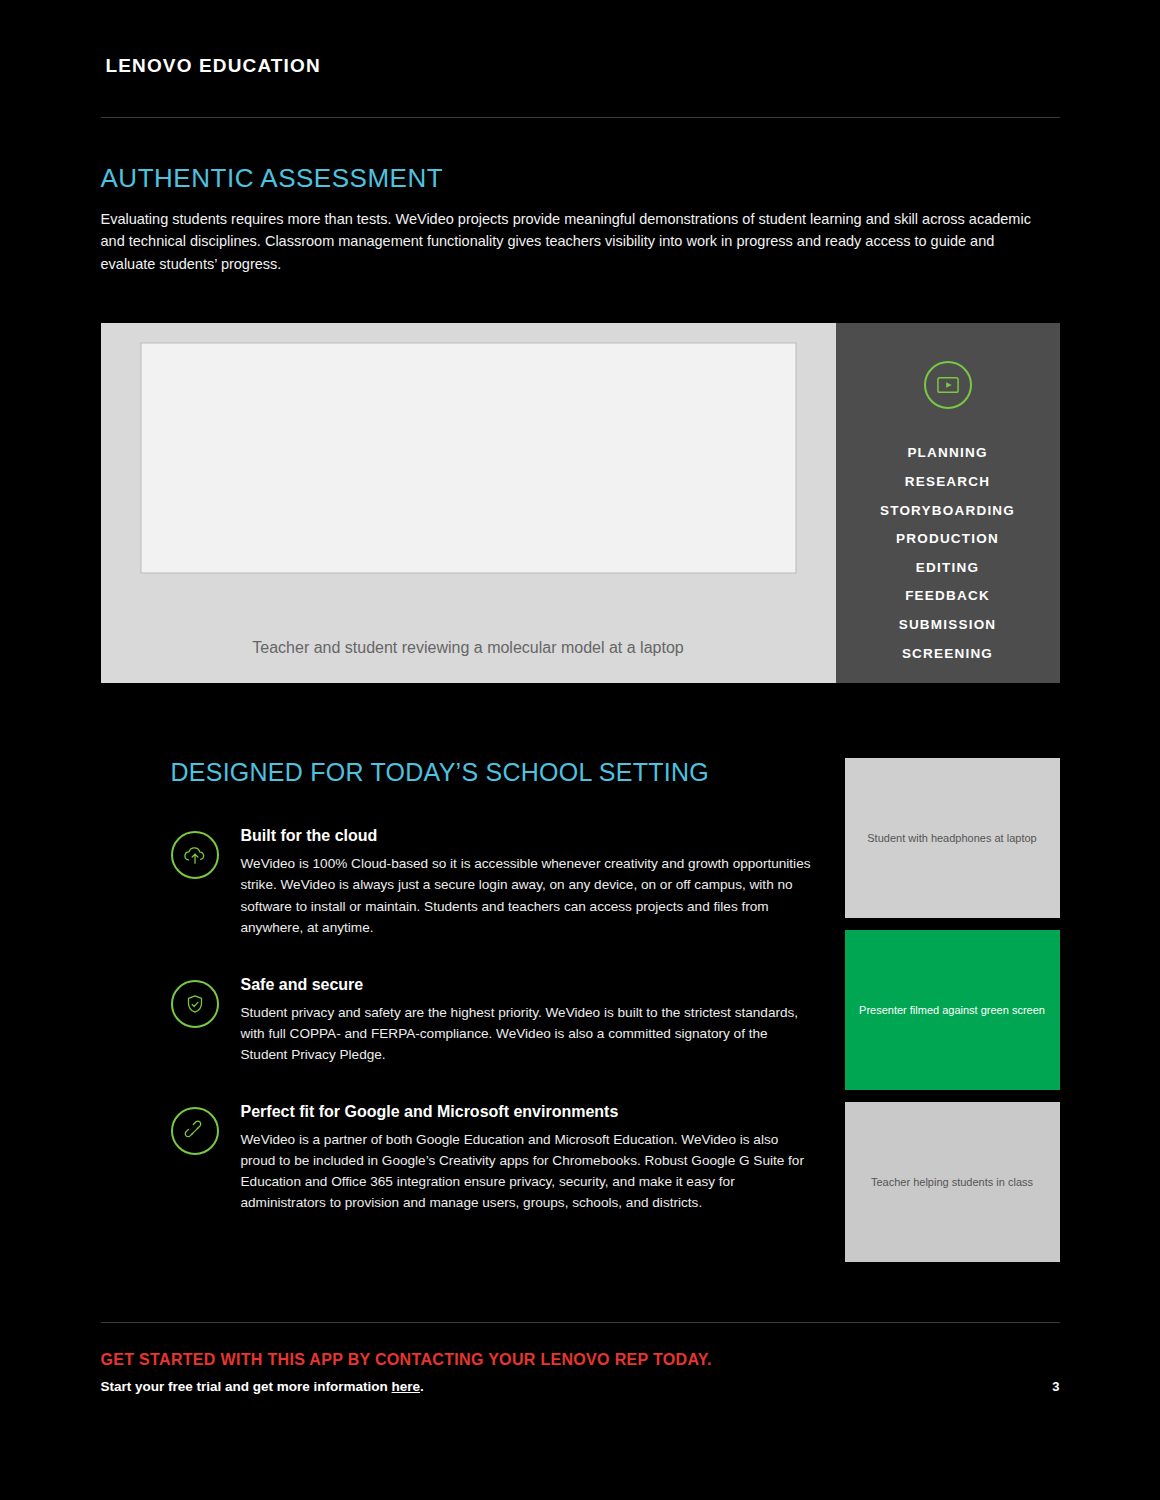LENOVO EDUCATION
AUTHENTIC ASSESSMENT
Evaluating students requires more than tests. WeVideo projects provide meaningful demonstrations of student learning and skill across academic and technical disciplines. Classroom management functionality gives teachers visibility into work in progress and ready access to guide and evaluate students’ progress.
PLANNING
RESEARCH
STORYBOARDING
PRODUCTION
EDITING
FEEDBACK
SUBMISSION
SCREENING
DESIGNED FOR TODAY’S SCHOOL SETTING
Built for the cloud
WeVideo is 100% Cloud-based so it is accessible whenever creativity and growth opportunities strike. WeVideo is always just a secure login away, on any device, on or off campus, with no software to install or maintain. Students and teachers can access projects and files from anywhere, at anytime.
Safe and secure
Student privacy and safety are the highest priority. WeVideo is built to the strictest standards, with full COPPA- and FERPA-compliance. WeVideo is also a committed signatory of the Student Privacy Pledge.
Perfect fit for Google and Microsoft environments
WeVideo is a partner of both Google Education and Microsoft Education. WeVideo is also proud to be included in Google’s Creativity apps for Chromebooks. Robust Google G Suite for Education and Office 365 integration ensure privacy, security, and make it easy for administrators to provision and manage users, groups, schools, and districts.
GET STARTED WITH THIS APP BY CONTACTING YOUR LENOVO REP TODAY.
Start your free trial and get more information here.
3